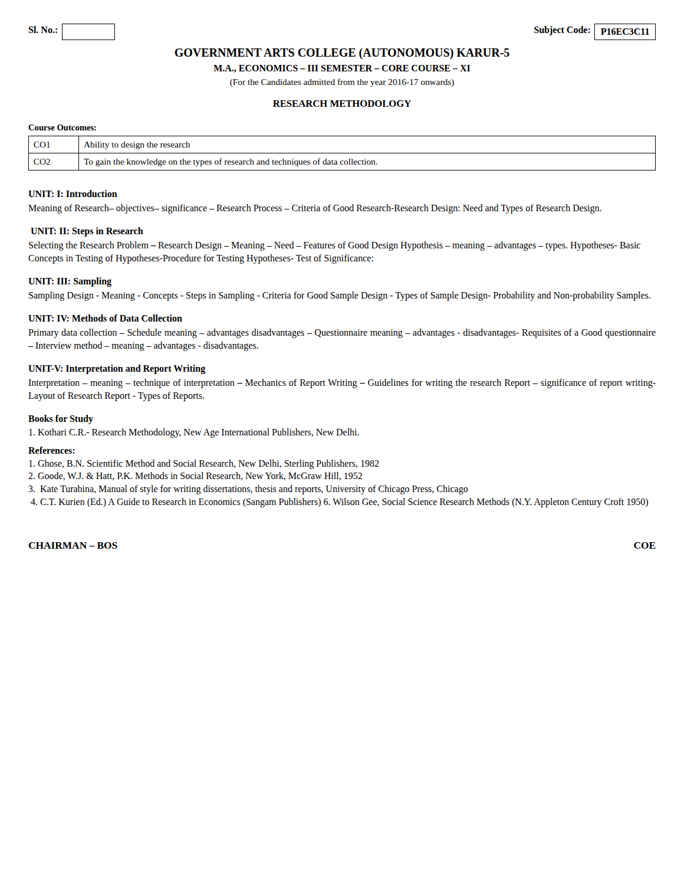Sl. No.:
Subject Code:P16EC3C11
GOVERNMENT ARTS COLLEGE (AUTONOMOUS) KARUR-5
M.A., ECONOMICS – III SEMESTER – CORE COURSE – XI
(For the Candidates admitted from the year 2016-17 onwards)
RESEARCH METHODOLOGY
Course Outcomes:
| CO1 | Ability to design the research |
| CO2 | To gain the knowledge on the types of research and techniques of data collection. |
UNIT: I: Introduction
Meaning of Research– objectives– significance – Research Process – Criteria of Good Research-Research Design: Need and Types of Research Design.
UNIT: II: Steps in Research
Selecting the Research Problem – Research Design – Meaning – Need – Features of Good Design Hypothesis – meaning – advantages – types. Hypotheses- Basic Concepts in Testing of Hypotheses-Procedure for Testing Hypotheses- Test of Significance:
UNIT: III: Sampling
Sampling Design - Meaning - Concepts - Steps in Sampling - Criteria for Good Sample Design - Types of Sample Design- Probability and Non-probability Samples.
UNIT: IV: Methods of Data Collection
Primary data collection – Schedule meaning – advantages disadvantages – Questionnaire meaning – advantages - disadvantages- Requisites of a Good questionnaire – Interview method – meaning – advantages - disadvantages.
UNIT-V: Interpretation and Report Writing
Interpretation – meaning – technique of interpretation – Mechanics of Report Writing – Guidelines for writing the research Report – significance of report writing- Layout of Research Report - Types of Reports.
Books for Study
1. Kothari C.R.- Research Methodology, New Age International Publishers, New Delhi.
References:
1. Ghose, B.N. Scientific Method and Social Research, New Delhi, Sterling Publishers, 1982
2. Goode, W.J. & Hatt, P.K. Methods in Social Research, New York, McGraw Hill, 1952
3. Kate Turabina, Manual of style for writing dissertations, thesis and reports, University of Chicago Press, Chicago
4. C.T. Kurien (Ed.) A Guide to Research in Economics (Sangam Publishers) 6. Wilson Gee, Social Science Research Methods (N.Y. Appleton Century Croft 1950)
CHAIRMAN – BOS COE